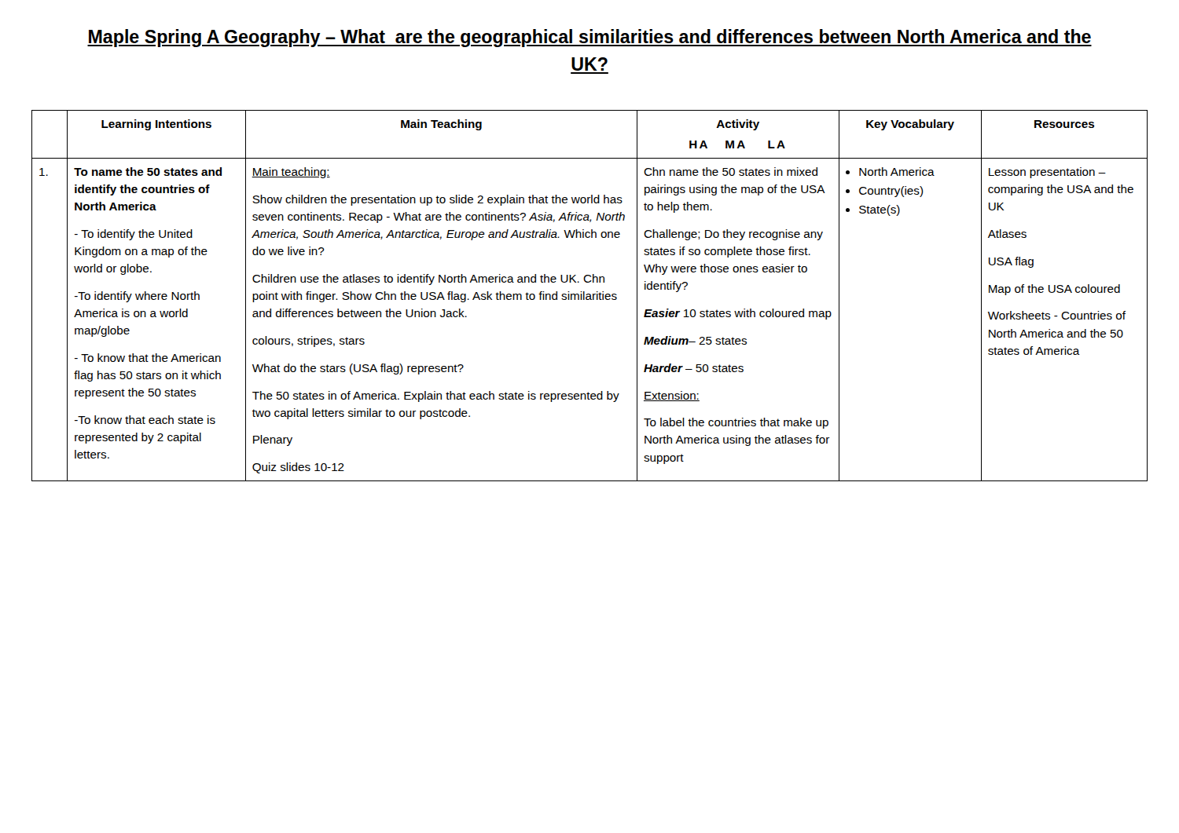Maple Spring A Geography – What are the geographical similarities and differences between North America and the UK?
| | Learning Intentions | Main Teaching | Activity HA MA LA | Key Vocabulary | Resources |
| --- | --- | --- | --- | --- | --- |
| 1. | To name the 50 states and identify the countries of North America - To identify the United Kingdom on a map of the world or globe. -To identify where North America is on a world map/globe - To know that the American flag has 50 stars on it which represent the 50 states -To know that each state is represented by 2 capital letters. | Main teaching: Show children the presentation up to slide 2 explain that the world has seven continents. Recap - What are the continents? Asia, Africa, North America, South America, Antarctica, Europe and Australia. Which one do we live in? Children use the atlases to identify North America and the UK. Chn point with finger. Show Chn the USA flag. Ask them to find similarities and differences between the Union Jack. colours, stripes, stars What do the stars (USA flag) represent? The 50 states in of America. Explain that each state is represented by two capital letters similar to our postcode. Plenary Quiz slides 10-12 | Chn name the 50 states in mixed pairings using the map of the USA to help them. Challenge; Do they recognise any states if so complete those first. Why were those ones easier to identify? Easier 10 states with coloured map Medium – 25 states Harder – 50 states Extension: To label the countries that make up North America using the atlases for support | North America Country(ies) State(s) | Lesson presentation – comparing the USA and the UK Atlases USA flag Map of the USA coloured Worksheets - Countries of North America and the 50 states of America |